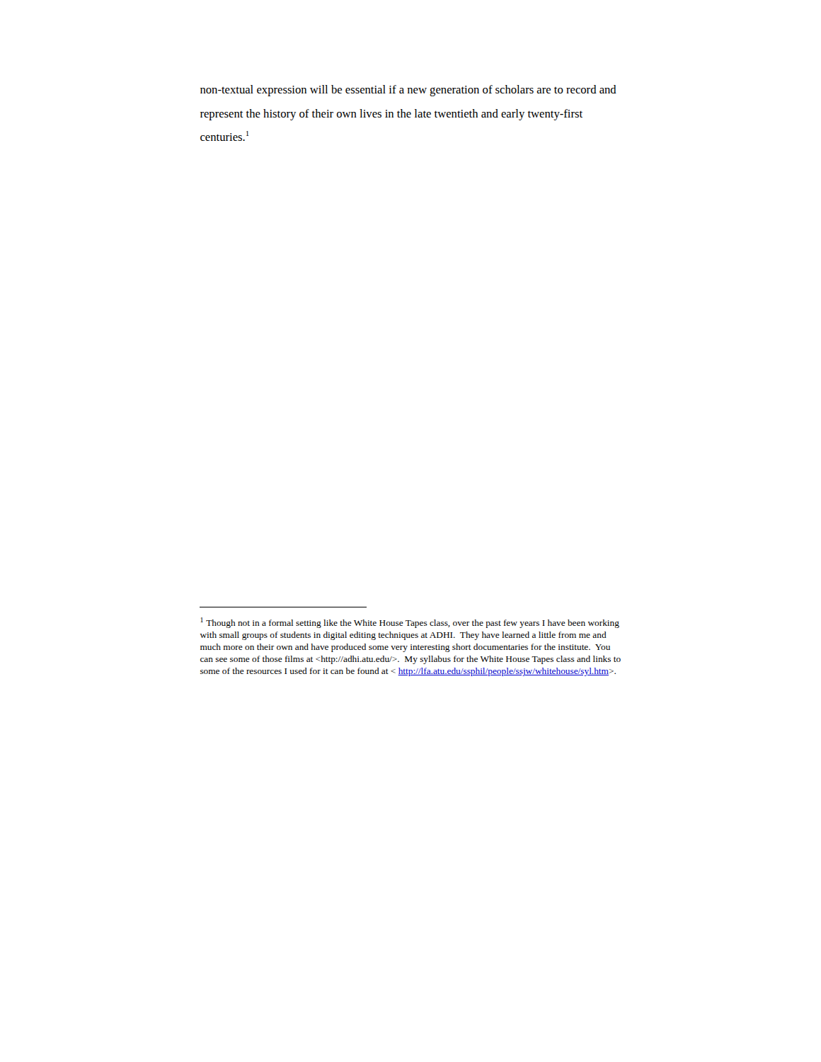non-textual expression will be essential if a new generation of scholars are to record and represent the history of their own lives in the late twentieth and early twenty-first centuries.1
1 Though not in a formal setting like the White House Tapes class, over the past few years I have been working with small groups of students in digital editing techniques at ADHI. They have learned a little from me and much more on their own and have produced some very interesting short documentaries for the institute. You can see some of those films at <http://adhi.atu.edu/>. My syllabus for the White House Tapes class and links to some of the resources I used for it can be found at < http://lfa.atu.edu/ssphil/people/ssjw/whitehouse/syl.htm>.